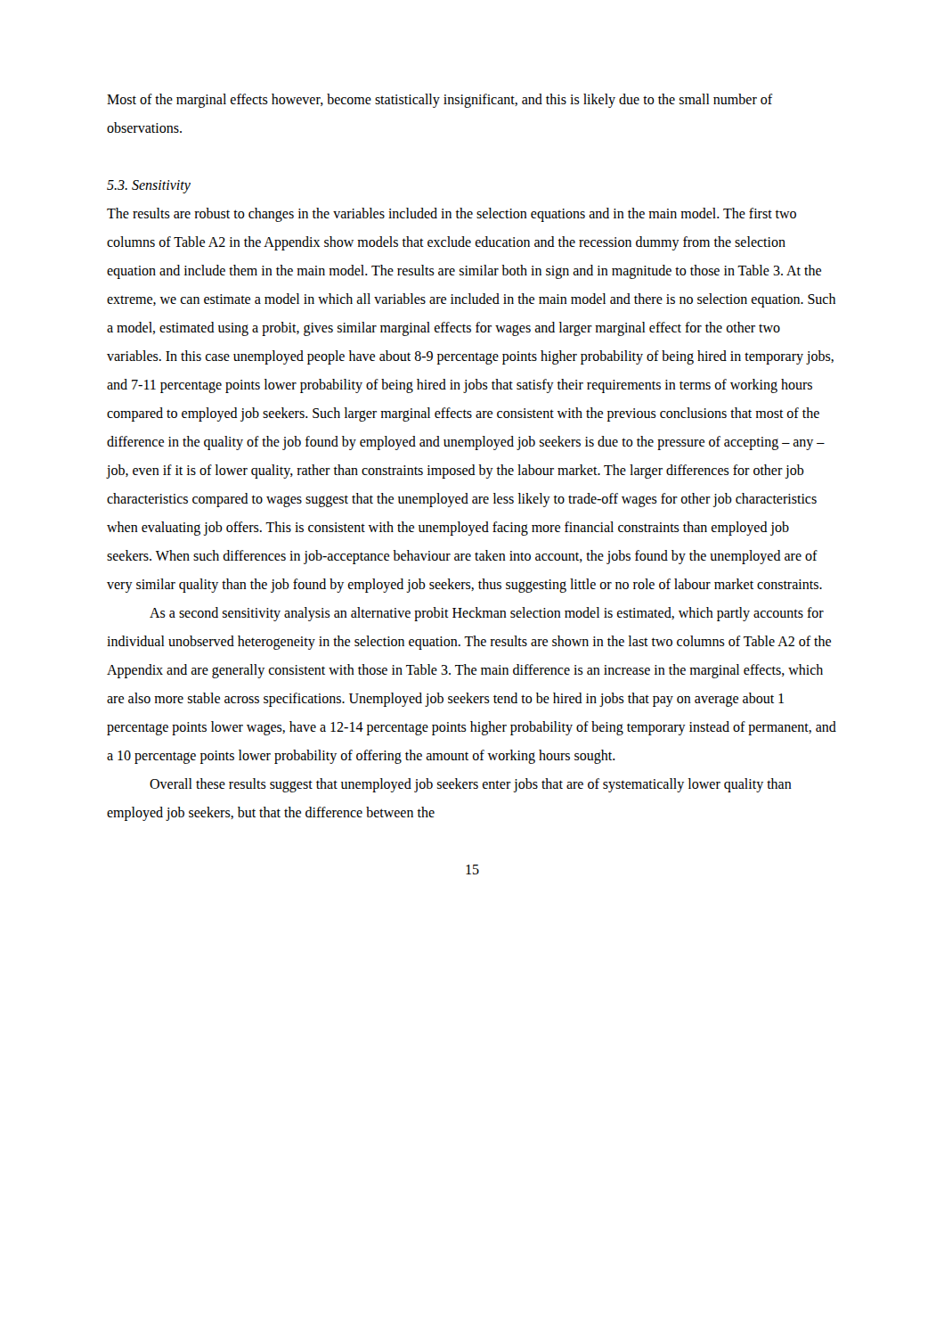Most of the marginal effects however, become statistically insignificant, and this is likely due to the small number of observations.
5.3. Sensitivity
The results are robust to changes in the variables included in the selection equations and in the main model. The first two columns of Table A2 in the Appendix show models that exclude education and the recession dummy from the selection equation and include them in the main model. The results are similar both in sign and in magnitude to those in Table 3. At the extreme, we can estimate a model in which all variables are included in the main model and there is no selection equation. Such a model, estimated using a probit, gives similar marginal effects for wages and larger marginal effect for the other two variables. In this case unemployed people have about 8-9 percentage points higher probability of being hired in temporary jobs, and 7-11 percentage points lower probability of being hired in jobs that satisfy their requirements in terms of working hours compared to employed job seekers. Such larger marginal effects are consistent with the previous conclusions that most of the difference in the quality of the job found by employed and unemployed job seekers is due to the pressure of accepting – any – job, even if it is of lower quality, rather than constraints imposed by the labour market. The larger differences for other job characteristics compared to wages suggest that the unemployed are less likely to trade-off wages for other job characteristics when evaluating job offers. This is consistent with the unemployed facing more financial constraints than employed job seekers. When such differences in job-acceptance behaviour are taken into account, the jobs found by the unemployed are of very similar quality than the job found by employed job seekers, thus suggesting little or no role of labour market constraints.
As a second sensitivity analysis an alternative probit Heckman selection model is estimated, which partly accounts for individual unobserved heterogeneity in the selection equation. The results are shown in the last two columns of Table A2 of the Appendix and are generally consistent with those in Table 3. The main difference is an increase in the marginal effects, which are also more stable across specifications. Unemployed job seekers tend to be hired in jobs that pay on average about 1 percentage points lower wages, have a 12-14 percentage points higher probability of being temporary instead of permanent, and a 10 percentage points lower probability of offering the amount of working hours sought.
Overall these results suggest that unemployed job seekers enter jobs that are of systematically lower quality than employed job seekers, but that the difference between the
15